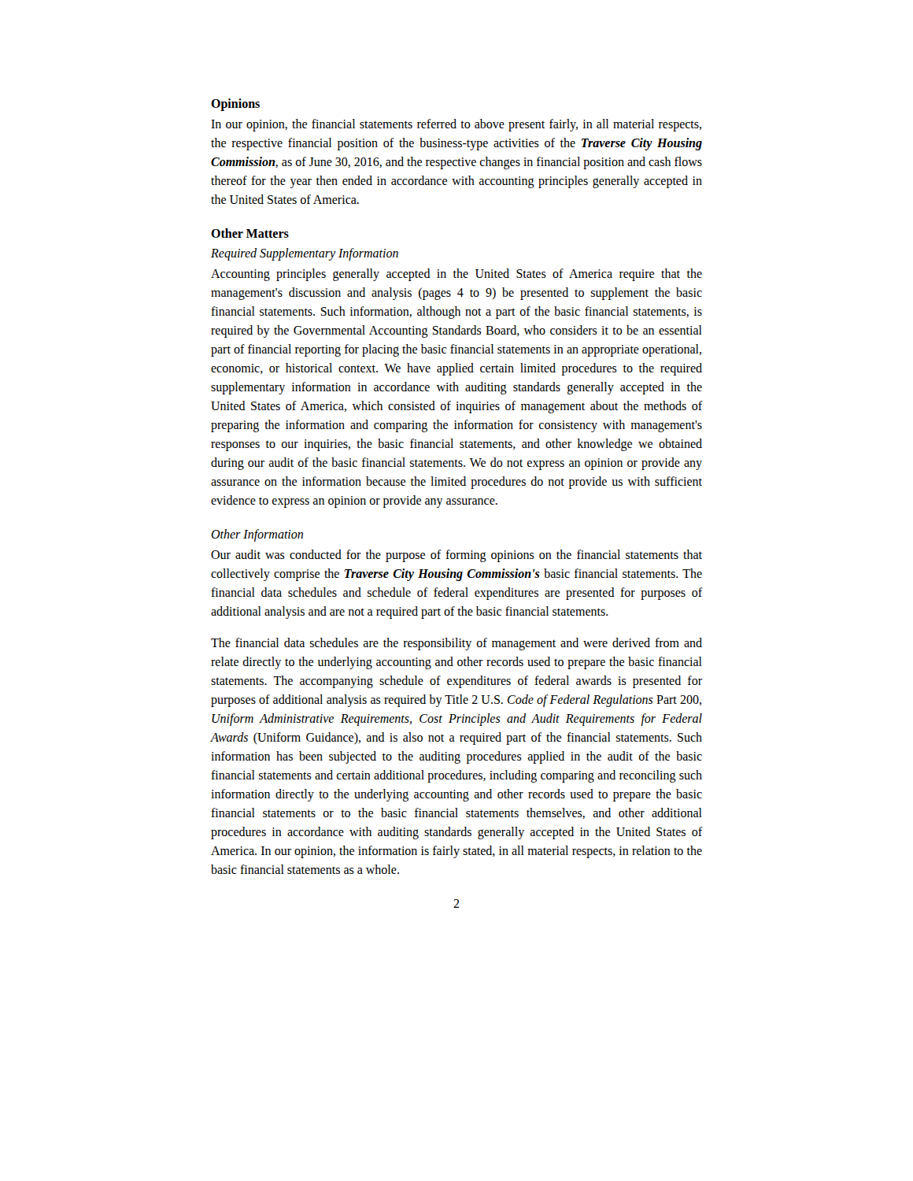Opinions
In our opinion, the financial statements referred to above present fairly, in all material respects, the respective financial position of the business-type activities of the Traverse City Housing Commission, as of June 30, 2016, and the respective changes in financial position and cash flows thereof for the year then ended in accordance with accounting principles generally accepted in the United States of America.
Other Matters
Required Supplementary Information
Accounting principles generally accepted in the United States of America require that the management's discussion and analysis (pages 4 to 9) be presented to supplement the basic financial statements. Such information, although not a part of the basic financial statements, is required by the Governmental Accounting Standards Board, who considers it to be an essential part of financial reporting for placing the basic financial statements in an appropriate operational, economic, or historical context. We have applied certain limited procedures to the required supplementary information in accordance with auditing standards generally accepted in the United States of America, which consisted of inquiries of management about the methods of preparing the information and comparing the information for consistency with management's responses to our inquiries, the basic financial statements, and other knowledge we obtained during our audit of the basic financial statements. We do not express an opinion or provide any assurance on the information because the limited procedures do not provide us with sufficient evidence to express an opinion or provide any assurance.
Other Information
Our audit was conducted for the purpose of forming opinions on the financial statements that collectively comprise the Traverse City Housing Commission's basic financial statements. The financial data schedules and schedule of federal expenditures are presented for purposes of additional analysis and are not a required part of the basic financial statements.
The financial data schedules are the responsibility of management and were derived from and relate directly to the underlying accounting and other records used to prepare the basic financial statements. The accompanying schedule of expenditures of federal awards is presented for purposes of additional analysis as required by Title 2 U.S. Code of Federal Regulations Part 200, Uniform Administrative Requirements, Cost Principles and Audit Requirements for Federal Awards (Uniform Guidance), and is also not a required part of the financial statements. Such information has been subjected to the auditing procedures applied in the audit of the basic financial statements and certain additional procedures, including comparing and reconciling such information directly to the underlying accounting and other records used to prepare the basic financial statements or to the basic financial statements themselves, and other additional procedures in accordance with auditing standards generally accepted in the United States of America. In our opinion, the information is fairly stated, in all material respects, in relation to the basic financial statements as a whole.
2